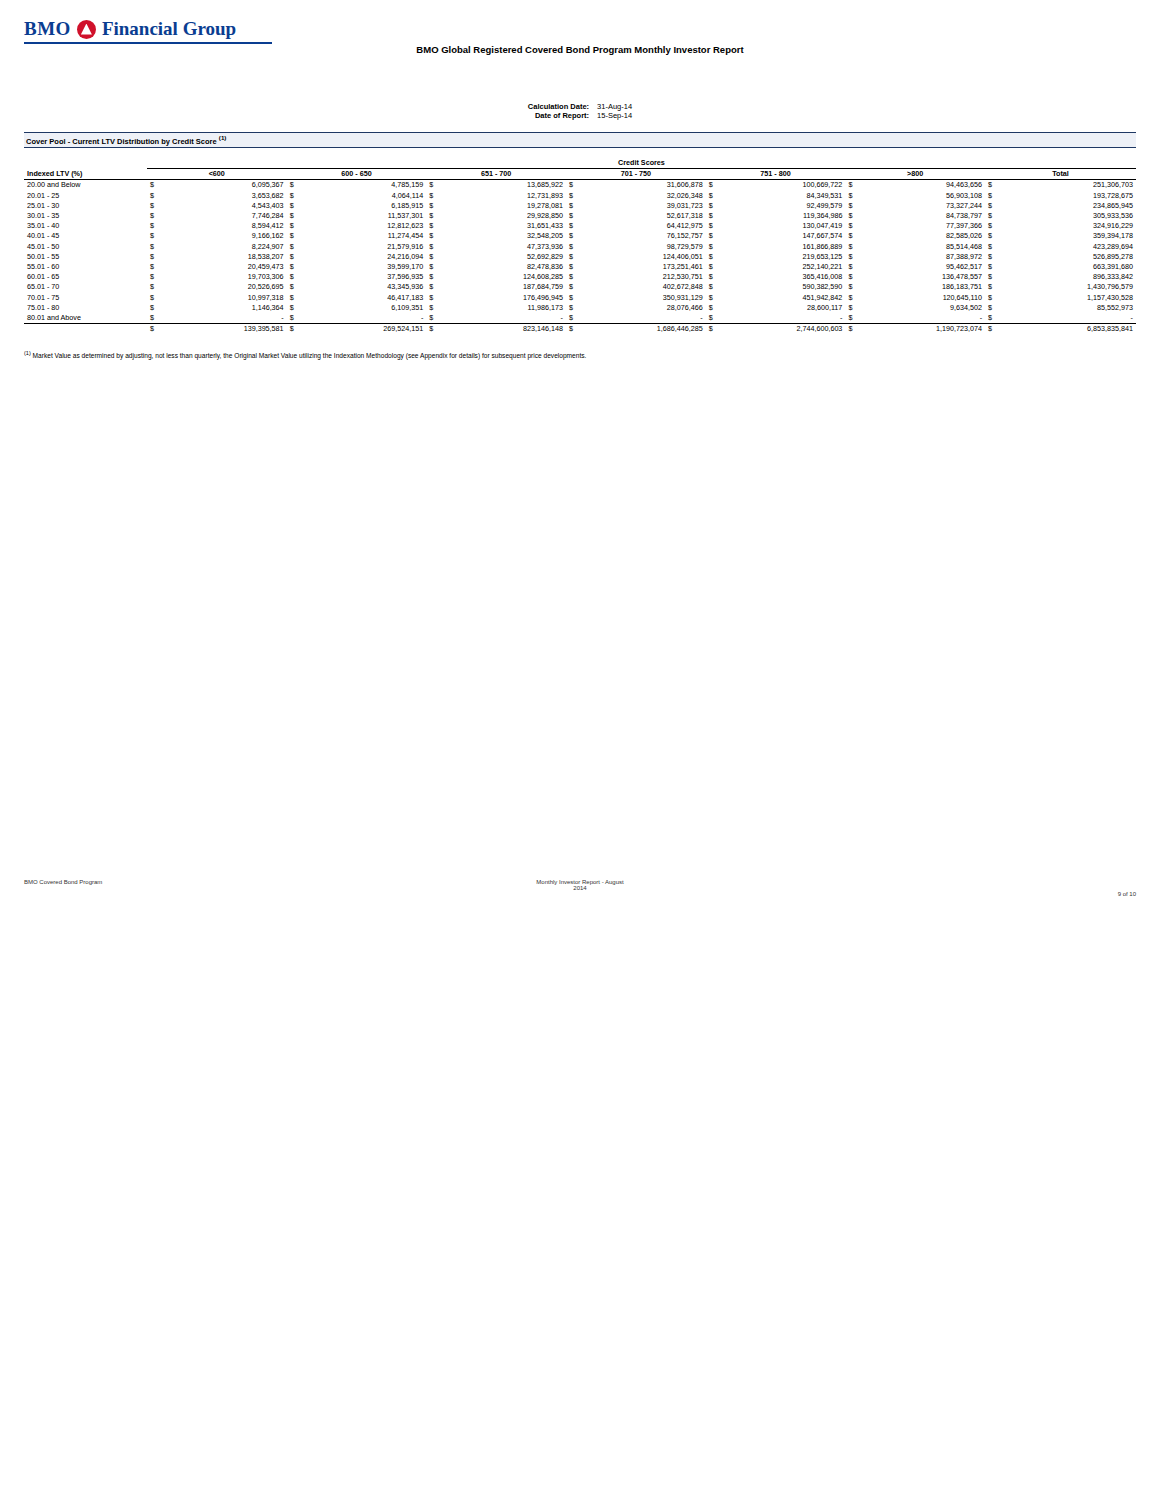BMO Financial Group
BMO Global Registered Covered Bond Program Monthly Investor Report
| Calculation Date: | 31-Aug-14 |
| Date of Report: | 15-Sep-14 |
Cover Pool - Current LTV Distribution by Credit Score (1)
| | Credit Scores |
| Indexed LTV (%) | <600 | 600 - 650 | 651 - 700 | 701 - 750 | 751 - 800 | >800 | Total |
| 20.00 and Below | $ | 6,095,367 | $ | 4,785,159 | $ | 13,685,922 | $ | 31,606,878 | $ | 100,669,722 | $ | 94,463,656 | $ | 251,306,703 |
| 20.01 - 25 | $ | 3,653,682 | $ | 4,064,114 | $ | 12,731,893 | $ | 32,026,348 | $ | 84,349,531 | $ | 56,903,108 | $ | 193,728,675 |
| 25.01 - 30 | $ | 4,543,403 | $ | 6,185,915 | $ | 19,278,081 | $ | 39,031,723 | $ | 92,499,579 | $ | 73,327,244 | $ | 234,865,945 |
| 30.01 - 35 | $ | 7,746,284 | $ | 11,537,301 | $ | 29,928,850 | $ | 52,617,318 | $ | 119,364,986 | $ | 84,738,797 | $ | 305,933,536 |
| 35.01 - 40 | $ | 8,594,412 | $ | 12,812,623 | $ | 31,651,433 | $ | 64,412,975 | $ | 130,047,419 | $ | 77,397,366 | $ | 324,916,229 |
| 40.01 - 45 | $ | 9,166,162 | $ | 11,274,454 | $ | 32,548,205 | $ | 76,152,757 | $ | 147,667,574 | $ | 82,585,026 | $ | 359,394,178 |
| 45.01 - 50 | $ | 8,224,907 | $ | 21,579,916 | $ | 47,373,936 | $ | 98,729,579 | $ | 161,866,889 | $ | 85,514,468 | $ | 423,289,694 |
| 50.01 - 55 | $ | 18,538,207 | $ | 24,216,094 | $ | 52,692,829 | $ | 124,406,051 | $ | 219,653,125 | $ | 87,388,972 | $ | 526,895,278 |
| 55.01 - 60 | $ | 20,459,473 | $ | 39,599,170 | $ | 82,478,836 | $ | 173,251,461 | $ | 252,140,221 | $ | 95,462,517 | $ | 663,391,680 |
| 60.01 - 65 | $ | 19,703,306 | $ | 37,596,935 | $ | 124,608,285 | $ | 212,530,751 | $ | 365,416,008 | $ | 136,478,557 | $ | 896,333,842 |
| 65.01 - 70 | $ | 20,526,695 | $ | 43,345,936 | $ | 187,684,759 | $ | 402,672,848 | $ | 590,382,590 | $ | 186,183,751 | $ | 1,430,796,579 |
| 70.01 - 75 | $ | 10,997,318 | $ | 46,417,183 | $ | 176,496,945 | $ | 350,931,129 | $ | 451,942,842 | $ | 120,645,110 | $ | 1,157,430,528 |
| 75.01 - 80 | $ | 1,146,364 | $ | 6,109,351 | $ | 11,986,173 | $ | 28,076,466 | $ | 28,600,117 | $ | 9,634,502 | $ | 85,552,973 |
| 80.01 and Above | $ | - | $ | - | $ | - | $ | - | $ | - | $ | - | $ | - |
| | $ | 139,395,581 | $ | 269,524,151 | $ | 823,146,148 | $ | 1,686,446,285 | $ | 2,744,600,603 | $ | 1,190,723,074 | $ | 6,853,835,841 |
(1) Market Value as determined by adjusting, not less than quarterly, the Original Market Value utilizing the Indexation Methodology (see Appendix for details) for subsequent price developments.
BMO Covered Bond Program
Monthly Investor Report - August
2014
9 of 10